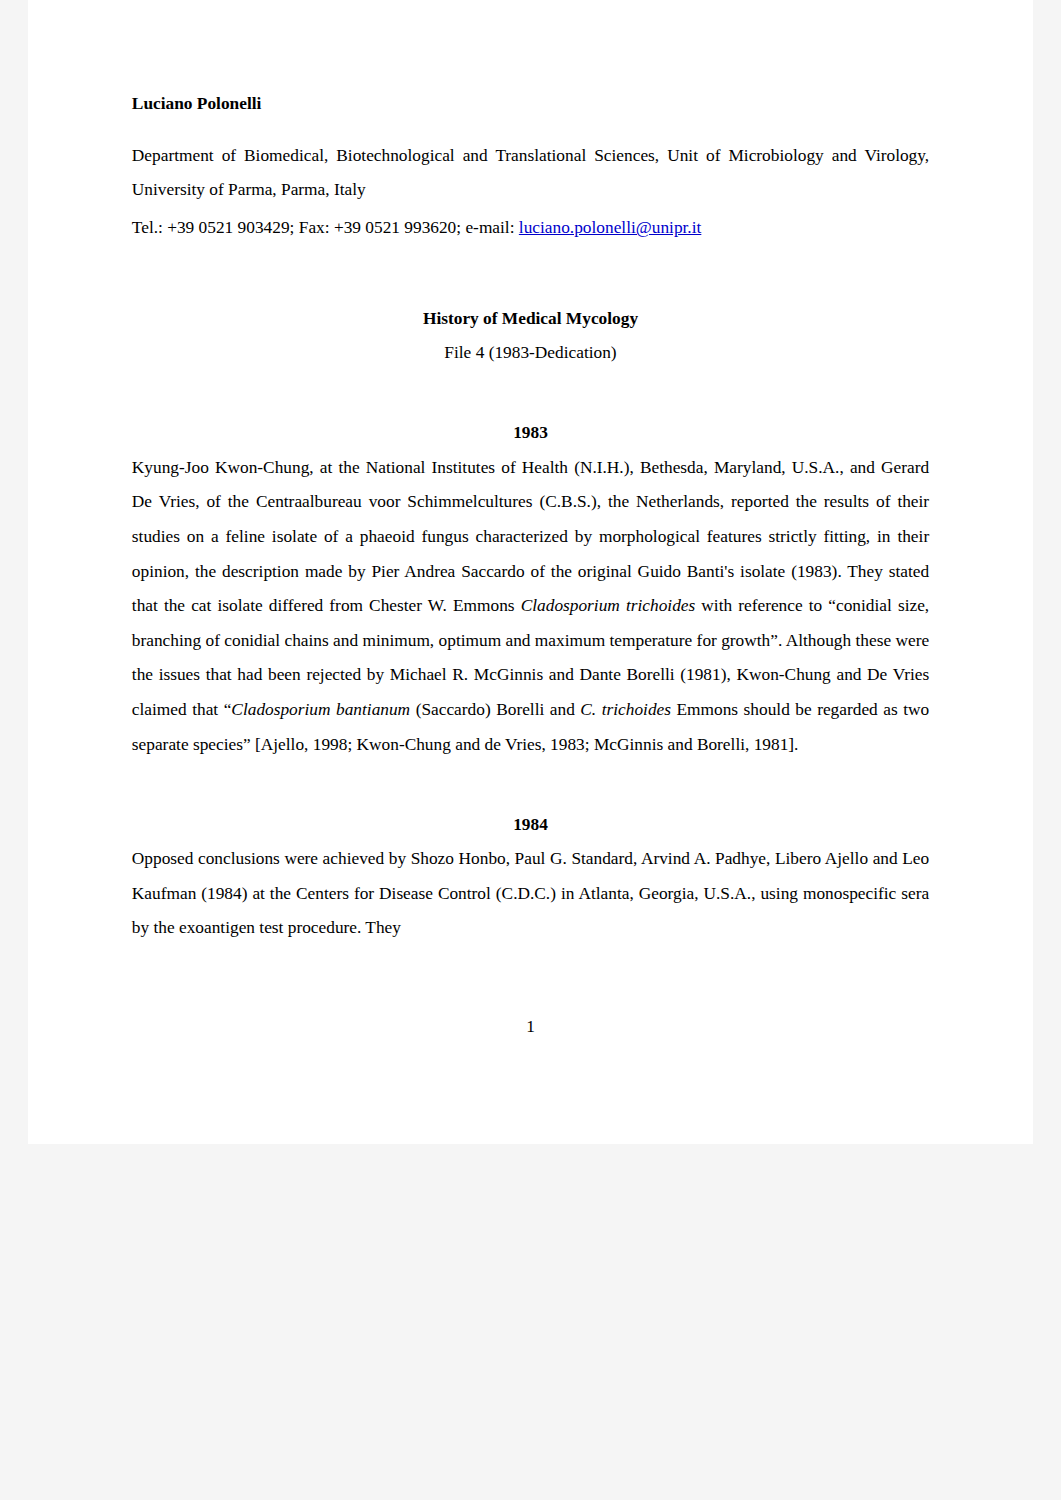Luciano Polonelli
Department of Biomedical, Biotechnological and Translational Sciences, Unit of Microbiology and Virology, University of Parma, Parma, Italy
Tel.: +39 0521 903429; Fax: +39 0521 993620; e-mail: luciano.polonelli@unipr.it
History of Medical MycologyFile 4 (1983-Dedication)
1983
Kyung-Joo Kwon-Chung, at the National Institutes of Health (N.I.H.), Bethesda, Maryland, U.S.A., and Gerard De Vries, of the Centraalbureau voor Schimmelcultures (C.B.S.), the Netherlands, reported the results of their studies on a feline isolate of a phaeoid fungus characterized by morphological features strictly fitting, in their opinion, the description made by Pier Andrea Saccardo of the original Guido Banti's isolate (1983). They stated that the cat isolate differed from Chester W. Emmons Cladosporium trichoides with reference to “conidial size, branching of conidial chains and minimum, optimum and maximum temperature for growth”. Although these were the issues that had been rejected by Michael R. McGinnis and Dante Borelli (1981), Kwon-Chung and De Vries claimed that “Cladosporium bantianum (Saccardo) Borelli and C. trichoides Emmons should be regarded as two separate species” [Ajello, 1998; Kwon-Chung and de Vries, 1983; McGinnis and Borelli, 1981].
1984
Opposed conclusions were achieved by Shozo Honbo, Paul G. Standard, Arvind A. Padhye, Libero Ajello and Leo Kaufman (1984) at the Centers for Disease Control (C.D.C.) in Atlanta, Georgia, U.S.A., using monospecific sera by the exoantigen test procedure. They
1